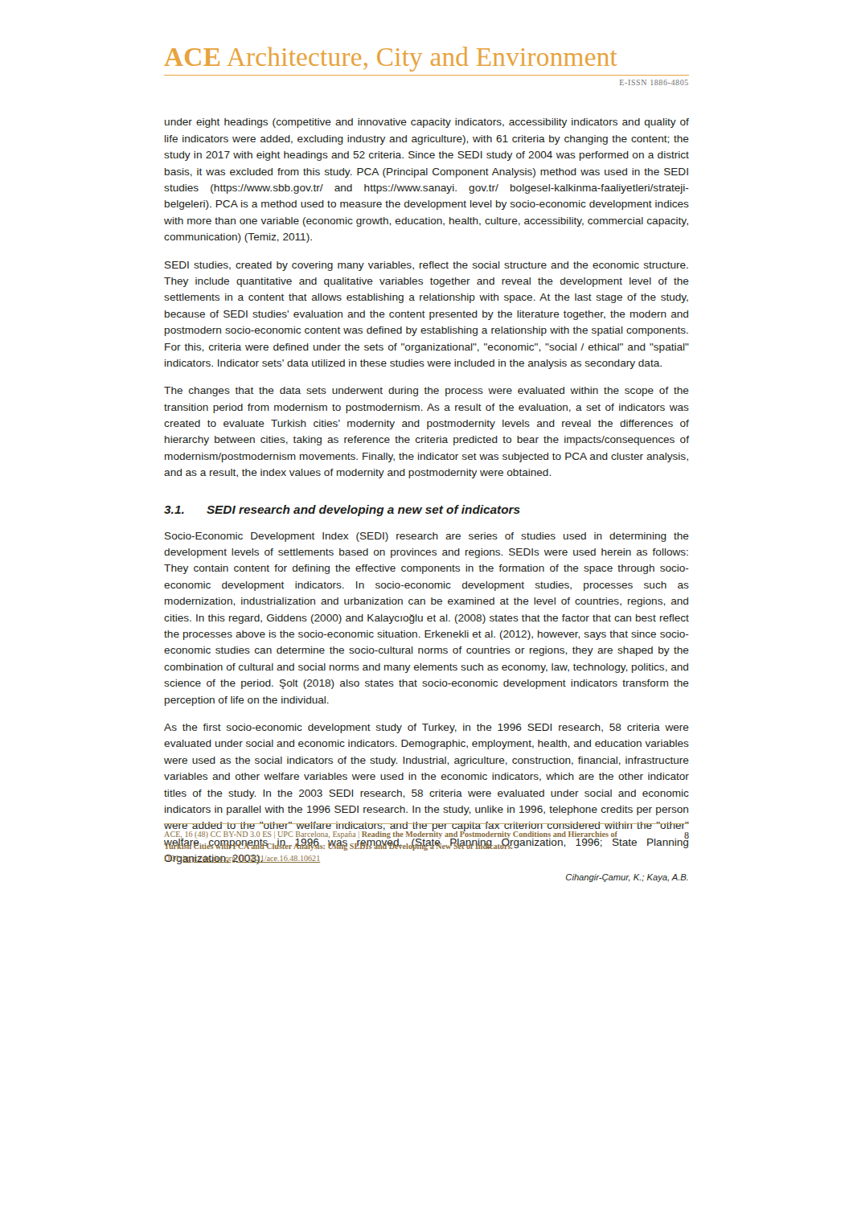ACE Architecture, City and Environment
E-ISSN 1886-4805
under eight headings (competitive and innovative capacity indicators, accessibility indicators and quality of life indicators were added, excluding industry and agriculture), with 61 criteria by changing the content; the study in 2017 with eight headings and 52 criteria. Since the SEDI study of 2004 was performed on a district basis, it was excluded from this study. PCA (Principal Component Analysis) method was used in the SEDI studies (https://www.sbb.gov.tr/ and https://www.sanayi. gov.tr/ bolgesel-kalkinma-faaliyetleri/strateji-belgeleri). PCA is a method used to measure the development level by socio-economic development indices with more than one variable (economic growth, education, health, culture, accessibility, commercial capacity, communication) (Temiz, 2011).
SEDI studies, created by covering many variables, reflect the social structure and the economic structure. They include quantitative and qualitative variables together and reveal the development level of the settlements in a content that allows establishing a relationship with space. At the last stage of the study, because of SEDI studies' evaluation and the content presented by the literature together, the modern and postmodern socio-economic content was defined by establishing a relationship with the spatial components. For this, criteria were defined under the sets of "organizational", "economic", "social / ethical" and "spatial" indicators. Indicator sets' data utilized in these studies were included in the analysis as secondary data.
The changes that the data sets underwent during the process were evaluated within the scope of the transition period from modernism to postmodernism. As a result of the evaluation, a set of indicators was created to evaluate Turkish cities' modernity and postmodernity levels and reveal the differences of hierarchy between cities, taking as reference the criteria predicted to bear the impacts/consequences of modernism/postmodernism movements. Finally, the indicator set was subjected to PCA and cluster analysis, and as a result, the index values of modernity and postmodernity were obtained.
3.1. SEDI research and developing a new set of indicators
Socio-Economic Development Index (SEDI) research are series of studies used in determining the development levels of settlements based on provinces and regions. SEDIs were used herein as follows: They contain content for defining the effective components in the formation of the space through socio-economic development indicators. In socio-economic development studies, processes such as modernization, industrialization and urbanization can be examined at the level of countries, regions, and cities. In this regard, Giddens (2000) and Kalaycıoğlu et al. (2008) states that the factor that can best reflect the processes above is the socio-economic situation. Erkenekli et al. (2012), however, says that since socio-economic studies can determine the socio-cultural norms of countries or regions, they are shaped by the combination of cultural and social norms and many elements such as economy, law, technology, politics, and science of the period. Şolt (2018) also states that socio-economic development indicators transform the perception of life on the individual.
As the first socio-economic development study of Turkey, in the 1996 SEDI research, 58 criteria were evaluated under social and economic indicators. Demographic, employment, health, and education variables were used as the social indicators of the study. Industrial, agriculture, construction, financial, infrastructure variables and other welfare variables were used in the economic indicators, which are the other indicator titles of the study. In the 2003 SEDI research, 58 criteria were evaluated under social and economic indicators in parallel with the 1996 SEDI research. In the study, unlike in 1996, telephone credits per person were added to the "other" welfare indicators, and the per capita fax criterion considered within the "other" welfare components in 1996 was removed. (State Planning Organization, 1996; State Planning Organization, 2003).
ACE, 16 (48) CC BY-ND 3.0 ES | UPC Barcelona, España | Reading the Modernity and Postmodernity Conditions and Hierarchies of Turkish Cities with PCA and Cluster Analysis: Using SEDIs and Developing a New Set of Indicators.
DOI: http://dx.doi.org/10.5821/ace.16.48.10621
8
Cihangir-Çamur, K.; Kaya, A.B.